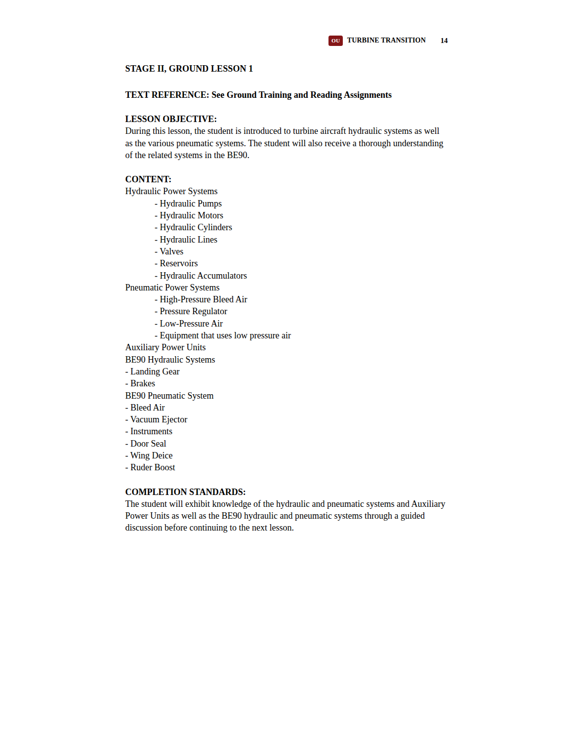TURBINE TRANSITION 14
STAGE II, GROUND LESSON 1
TEXT REFERENCE: See Ground Training and Reading Assignments
LESSON OBJECTIVE:
During this lesson, the student is introduced to turbine aircraft hydraulic systems as well as the various pneumatic systems. The student will also receive a thorough understanding of the related systems in the BE90.
CONTENT:
Hydraulic Power Systems
- Hydraulic Pumps
- Hydraulic Motors
- Hydraulic Cylinders
- Hydraulic Lines
- Valves
- Reservoirs
- Hydraulic Accumulators
Pneumatic Power Systems
- High-Pressure Bleed Air
- Pressure Regulator
- Low-Pressure Air
- Equipment that uses low pressure air
Auxiliary Power Units
BE90 Hydraulic Systems
- Landing Gear
- Brakes
BE90 Pneumatic System
- Bleed Air
- Vacuum Ejector
- Instruments
- Door Seal
- Wing Deice
- Ruder Boost
COMPLETION STANDARDS:
The student will exhibit knowledge of the hydraulic and pneumatic systems and Auxiliary Power Units as well as the BE90 hydraulic and pneumatic systems through a guided discussion before continuing to the next lesson.